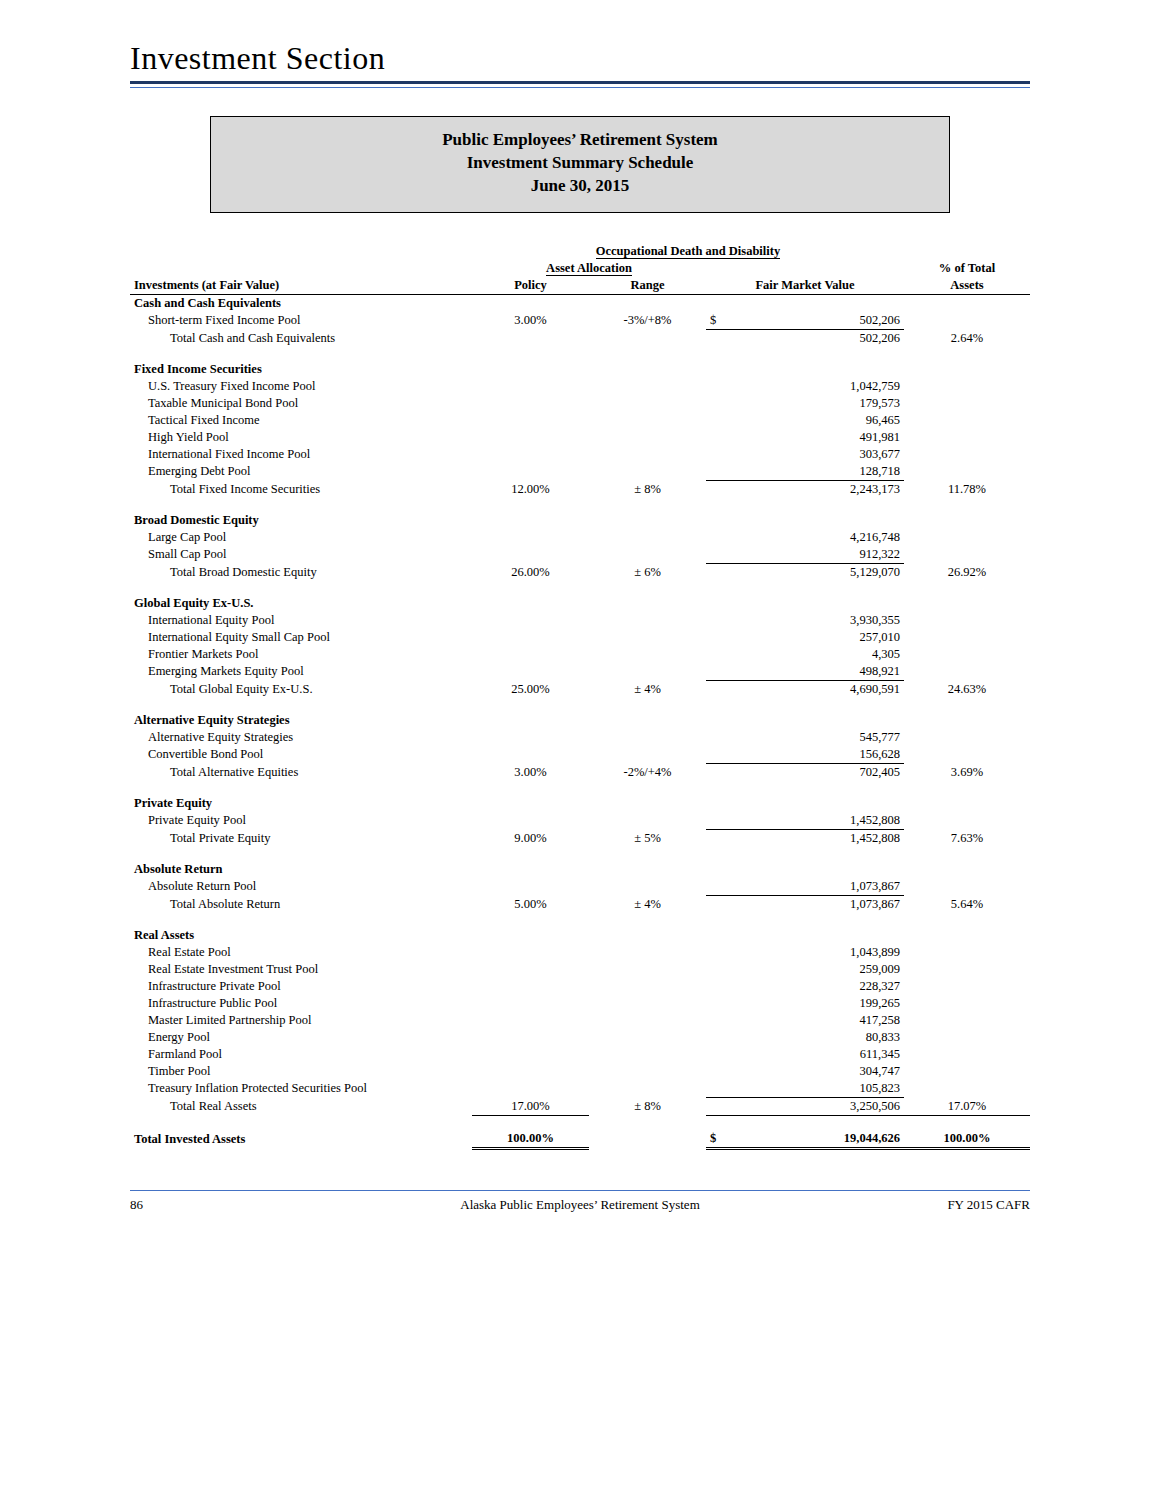Investment Section
Public Employees’ Retirement System
Investment Summary Schedule
June 30, 2015
| | Occupational Death and Disability | |
| | Asset Allocation | | % of Total |
| Investments (at Fair Value) | Policy | Range | Fair Market Value | Assets |
| Cash and Cash Equivalents | | | | |
| Short-term Fixed Income Pool | 3.00% | -3%/+8% | $ 502,206 | |
| Total Cash and Cash Equivalents | | | 502,206 | 2.64% |
| Fixed Income Securities | | | | |
| U.S. Treasury Fixed Income Pool | | | 1,042,759 | |
| Taxable Municipal Bond Pool | | | 179,573 | |
| Tactical Fixed Income | | | 96,465 | |
| High Yield Pool | | | 491,981 | |
| International Fixed Income Pool | | | 303,677 | |
| Emerging Debt Pool | | | 128,718 | |
| Total Fixed Income Securities | 12.00% | ± 8% | 2,243,173 | 11.78% |
| Broad Domestic Equity | | | | |
| Large Cap Pool | | | 4,216,748 | |
| Small Cap Pool | | | 912,322 | |
| Total Broad Domestic Equity | 26.00% | ± 6% | 5,129,070 | 26.92% |
| Global Equity Ex-U.S. | | | | |
| International Equity Pool | | | 3,930,355 | |
| International Equity Small Cap Pool | | | 257,010 | |
| Frontier Markets Pool | | | 4,305 | |
| Emerging Markets Equity Pool | | | 498,921 | |
| Total Global Equity Ex-U.S. | 25.00% | ± 4% | 4,690,591 | 24.63% |
| Alternative Equity Strategies | | | | |
| Alternative Equity Strategies | | | 545,777 | |
| Convertible Bond Pool | | | 156,628 | |
| Total Alternative Equities | 3.00% | -2%/+4% | 702,405 | 3.69% |
| Private Equity | | | | |
| Private Equity Pool | | | 1,452,808 | |
| Total Private Equity | 9.00% | ± 5% | 1,452,808 | 7.63% |
| Absolute Return | | | | |
| Absolute Return Pool | | | 1,073,867 | |
| Total Absolute Return | 5.00% | ± 4% | 1,073,867 | 5.64% |
| Real Assets | | | | |
| Real Estate Pool | | | 1,043,899 | |
| Real Estate Investment Trust Pool | | | 259,009 | |
| Infrastructure Private Pool | | | 228,327 | |
| Infrastructure Public Pool | | | 199,265 | |
| Master Limited Partnership Pool | | | 417,258 | |
| Energy Pool | | | 80,833 | |
| Farmland Pool | | | 611,345 | |
| Timber Pool | | | 304,747 | |
| Treasury Inflation Protected Securities Pool | | | 105,823 | |
| Total Real Assets | 17.00% | ± 8% | 3,250,506 | 17.07% |
| Total Invested Assets | 100.00% | | $ 19,044,626 | 100.00% |
86
Alaska Public Employees’ Retirement System
FY 2015 CAFR